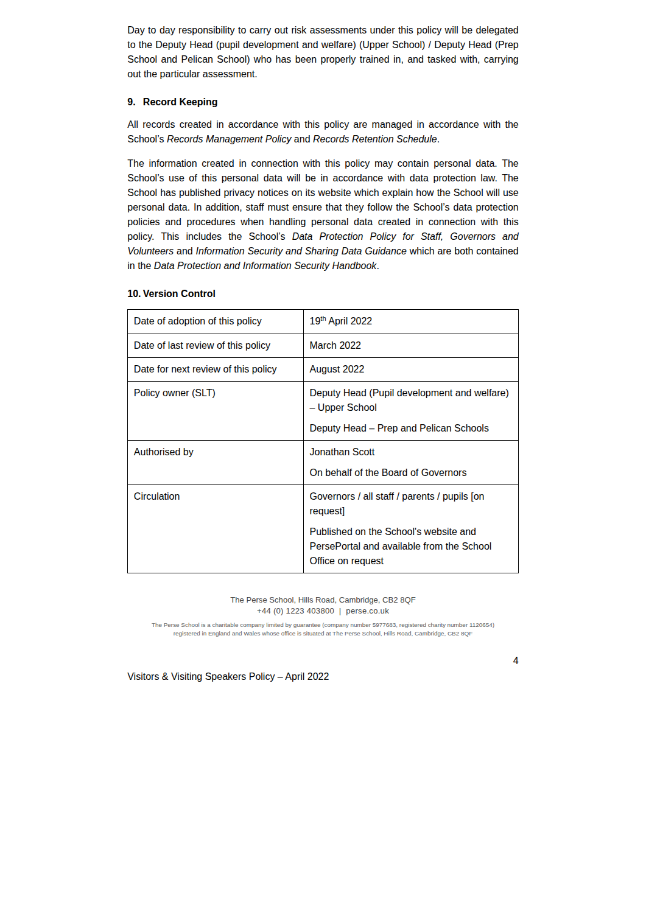Day to day responsibility to carry out risk assessments under this policy will be delegated to the Deputy Head (pupil development and welfare) (Upper School) / Deputy Head (Prep School and Pelican School) who has been properly trained in, and tasked with, carrying out the particular assessment.
9. Record Keeping
All records created in accordance with this policy are managed in accordance with the School’s Records Management Policy and Records Retention Schedule.
The information created in connection with this policy may contain personal data. The School’s use of this personal data will be in accordance with data protection law. The School has published privacy notices on its website which explain how the School will use personal data. In addition, staff must ensure that they follow the School’s data protection policies and procedures when handling personal data created in connection with this policy. This includes the School’s Data Protection Policy for Staff, Governors and Volunteers and Information Security and Sharing Data Guidance which are both contained in the Data Protection and Information Security Handbook.
10. Version Control
| Date of adoption of this policy | 19 th April 2022 |
| Date of last review of this policy | March 2022 |
| Date for next review of this policy | August 2022 |
| Policy owner (SLT) | Deputy Head (Pupil development and welfare) – Upper School Deputy Head – Prep and Pelican Schools |
| Authorised by | Jonathan Scott On behalf of the Board of Governors |
| Circulation | Governors / all staff / parents / pupils [on request] Published on the School's website and PersePortal and available from the School Office on request |
The Perse School, Hills Road, Cambridge, CB2 8QF
+44 (0) 1223 403800 | perse.co.uk
The Perse School is a charitable company limited by guarantee (company number 5977683, registered charity number 1120654)
registered in England and Wales whose office is situated at The Perse School, Hills Road, Cambridge, CB2 8QF
4
Visitors & Visiting Speakers Policy – April 2022